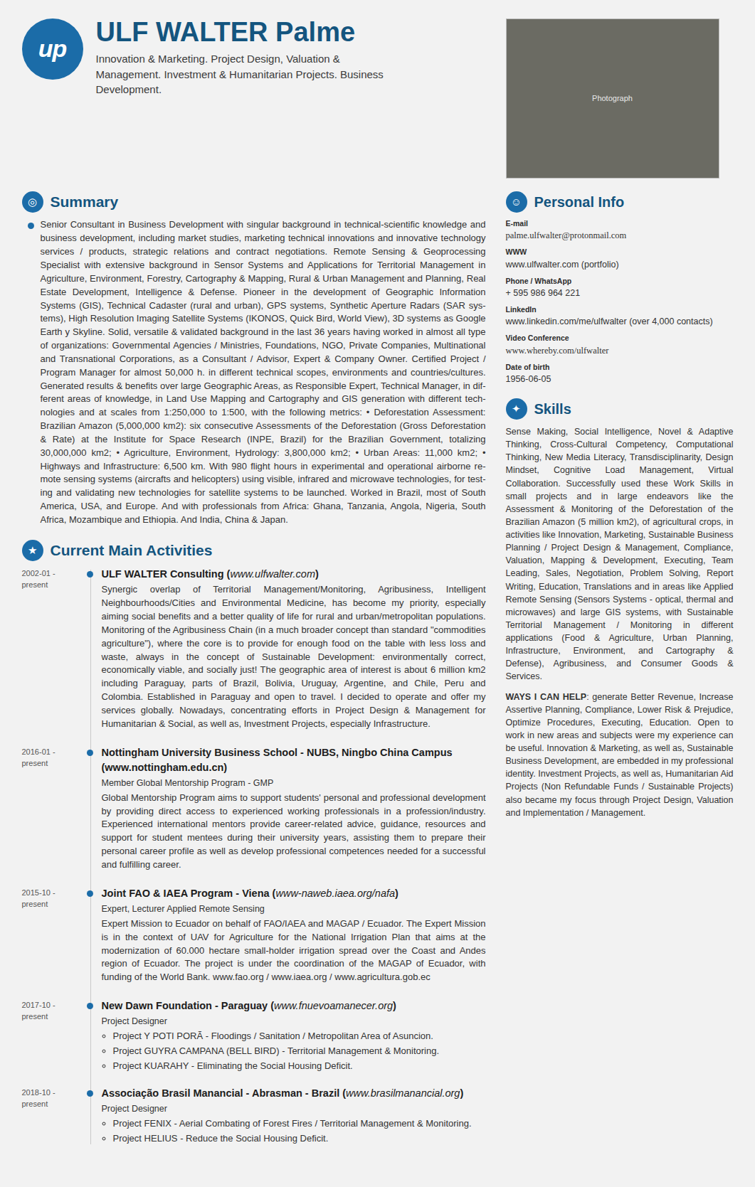up
ULF WALTER Palme
Innovation & Marketing. Project Design, Valuation & Management. Investment & Humanitarian Projects. Business Development.
Photograph
◎
Summary
Senior Consultant in Business Development with singular background in technical-scientific knowledge and business development, including market studies, marketing technical innovations and innovative technology services / products, strategic relations and contract negotiations. Remote Sensing & Geoprocessing Specialist with extensive background in Sensor Systems and Applications for Territorial Management in Agriculture, Environment, Forestry, Cartography & Mapping, Rural & Urban Management and Planning, Real Estate Development, Intelligence & Defense. Pioneer in the development of Geographic Information Systems (GIS), Technical Cadaster (rural and urban), GPS systems, Synthetic Aperture Radars (SAR systems), High Resolution Imaging Satellite Systems (IKONOS, Quick Bird, World View), 3D systems as Google Earth y Skyline. Solid, versatile & validated background in the last 36 years having worked in almost all type of organizations: Governmental Agencies / Ministries, Foundations, NGO, Private Companies, Multinational and Transnational Corporations, as a Consultant / Advisor, Expert & Company Owner. Certified Project / Program Manager for almost 50,000 h. in different technical scopes, environments and countries/cultures. Generated results & benefits over large Geographic Areas, as Responsible Expert, Technical Manager, in different areas of knowledge, in Land Use Mapping and Cartography and GIS generation with different technologies and at scales from 1:250,000 to 1:500, with the following metrics: • Deforestation Assessment: Brazilian Amazon (5,000,000 km2): six consecutive Assessments of the Deforestation (Gross Deforestation & Rate) at the Institute for Space Research (INPE, Brazil) for the Brazilian Government, totalizing 30,000,000 km2; • Agriculture, Environment, Hydrology: 3,800,000 km2; • Urban Areas: 11,000 km2; • Highways and Infrastructure: 6,500 km. With 980 flight hours in experimental and operational airborne remote sensing systems (aircrafts and helicopters) using visible, infrared and microwave technologies, for testing and validating new technologies for satellite systems to be launched. Worked in Brazil, most of South America, USA, and Europe. And with professionals from Africa: Ghana, Tanzania, Angola, Nigeria, South Africa, Mozambique and Ethiopia. And India, China & Japan.
★
Current Main Activities
2002-01 -
present
ULF WALTER Consulting (www.ulfwalter.com)
Synergic overlap of Territorial Management/Monitoring, Agribusiness, Intelligent Neighbourhoods/Cities and Environmental Medicine, has become my priority, especially aiming social benefits and a better quality of life for rural and urban/metropolitan populations. Monitoring of the Agribusiness Chain (in a much broader concept than standard "commodities agriculture"), where the core is to provide for enough food on the table with less loss and waste, always in the concept of Sustainable Development: environmentally correct, economically viable, and socially just! The geographic area of interest is about 6 million km2 including Paraguay, parts of Brazil, Bolivia, Uruguay, Argentine, and Chile, Peru and Colombia. Established in Paraguay and open to travel. I decided to operate and offer my services globally. Nowadays, concentrating efforts in Project Design & Management for Humanitarian & Social, as well as, Investment Projects, especially Infrastructure.
2016-01 -
present
Nottingham University Business School - NUBS, Ningbo China Campus (www.nottingham.edu.cn)
Member Global Mentorship Program - GMP
Global Mentorship Program aims to support students' personal and professional development by providing direct access to experienced working professionals in a profession/industry. Experienced international mentors provide career-related advice, guidance, resources and support for student mentees during their university years, assisting them to prepare their personal career profile as well as develop professional competences needed for a successful and fulfilling career.
2015-10 -
present
Joint FAO & IAEA Program - Viena (www-naweb.iaea.org/nafa)
Expert, Lecturer Applied Remote Sensing
Expert Mission to Ecuador on behalf of FAO/IAEA and MAGAP / Ecuador. The Expert Mission is in the context of UAV for Agriculture for the National Irrigation Plan that aims at the modernization of 60.000 hectare small-holder irrigation spread over the Coast and Andes region of Ecuador. The project is under the coordination of the MAGAP of Ecuador, with funding of the World Bank. www.fao.org / www.iaea.org / www.agricultura.gob.ec
2017-10 -
present
New Dawn Foundation - Paraguay (www.fnuevoamanecer.org)
Project Designer
Project Y POTI PORÃ - Floodings / Sanitation / Metropolitan Area of Asuncion.
Project GUYRA CAMPANA (BELL BIRD) - Territorial Management & Monitoring.
Project KUARAHY - Eliminating the Social Housing Deficit.
2018-10 -
present
Associação Brasil Manancial - Abrasman - Brazil (www.brasilmanancial.org)
Project Designer
Project FENIX - Aerial Combating of Forest Fires / Territorial Management & Monitoring.
Project HELIUS - Reduce the Social Housing Deficit.
☺
Personal Info
E-mail
palme.ulfwalter@protonmail.com
WWW
www.ulfwalter.com (portfolio)
Phone / WhatsApp
+ 595 986 964 221
LinkedIn
www.linkedin.com/me/ulfwalter (over 4,000 contacts)
Video Conference
www.whereby.com/ulfwalter
Date of birth
1956-06-05
✦
Skills
Sense Making, Social Intelligence, Novel & Adaptive Thinking, Cross-Cultural Competency, Computational Thinking, New Media Literacy, Transdisciplinarity, Design Mindset, Cognitive Load Management, Virtual Collaboration. Successfully used these Work Skills in small projects and in large endeavors like the Assessment & Monitoring of the Deforestation of the Brazilian Amazon (5 million km2), of agricultural crops, in activities like Innovation, Marketing, Sustainable Business Planning / Project Design & Management, Compliance, Valuation, Mapping & Development, Executing, Team Leading, Sales, Negotiation, Problem Solving, Report Writing, Education, Translations and in areas like Applied Remote Sensing (Sensors Systems - optical, thermal and microwaves) and large GIS systems, with Sustainable Territorial Management / Monitoring in different applications (Food & Agriculture, Urban Planning, Infrastructure, Environment, and Cartography & Defense), Agribusiness, and Consumer Goods & Services.
WAYS I CAN HELP: generate Better Revenue, Increase Assertive Planning, Compliance, Lower Risk & Prejudice, Optimize Procedures, Executing, Education. Open to work in new areas and subjects were my experience can be useful. Innovation & Marketing, as well as, Sustainable Business Development, are embedded in my professional identity. Investment Projects, as well as, Humanitarian Aid Projects (Non Refundable Funds / Sustainable Projects) also became my focus through Project Design, Valuation and Implementation / Management.